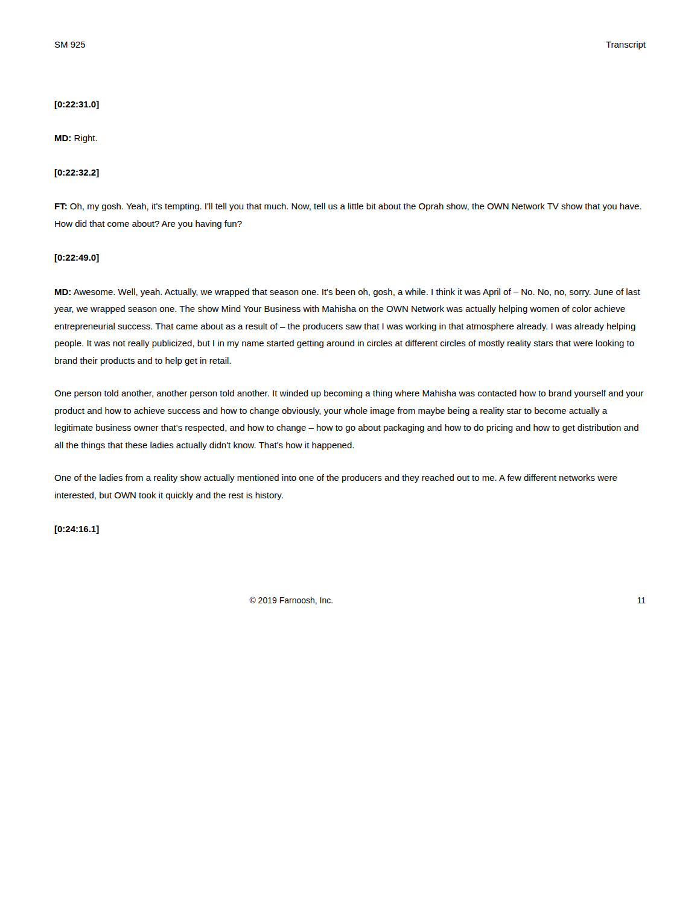SM 925 Transcript
[0:22:31.0]
MD: Right.
[0:22:32.2]
FT: Oh, my gosh. Yeah, it's tempting. I'll tell you that much. Now, tell us a little bit about the Oprah show, the OWN Network TV show that you have. How did that come about? Are you having fun?
[0:22:49.0]
MD: Awesome. Well, yeah. Actually, we wrapped that season one. It's been oh, gosh, a while. I think it was April of – No. No, no, sorry. June of last year, we wrapped season one. The show Mind Your Business with Mahisha on the OWN Network was actually helping women of color achieve entrepreneurial success. That came about as a result of – the producers saw that I was working in that atmosphere already. I was already helping people. It was not really publicized, but I in my name started getting around in circles at different circles of mostly reality stars that were looking to brand their products and to help get in retail.
One person told another, another person told another. It winded up becoming a thing where Mahisha was contacted how to brand yourself and your product and how to achieve success and how to change obviously, your whole image from maybe being a reality star to become actually a legitimate business owner that's respected, and how to change – how to go about packaging and how to do pricing and how to get distribution and all the things that these ladies actually didn't know. That's how it happened.
One of the ladies from a reality show actually mentioned into one of the producers and they reached out to me. A few different networks were interested, but OWN took it quickly and the rest is history.
[0:24:16.1]
© 2019 Farnoosh, Inc. 11